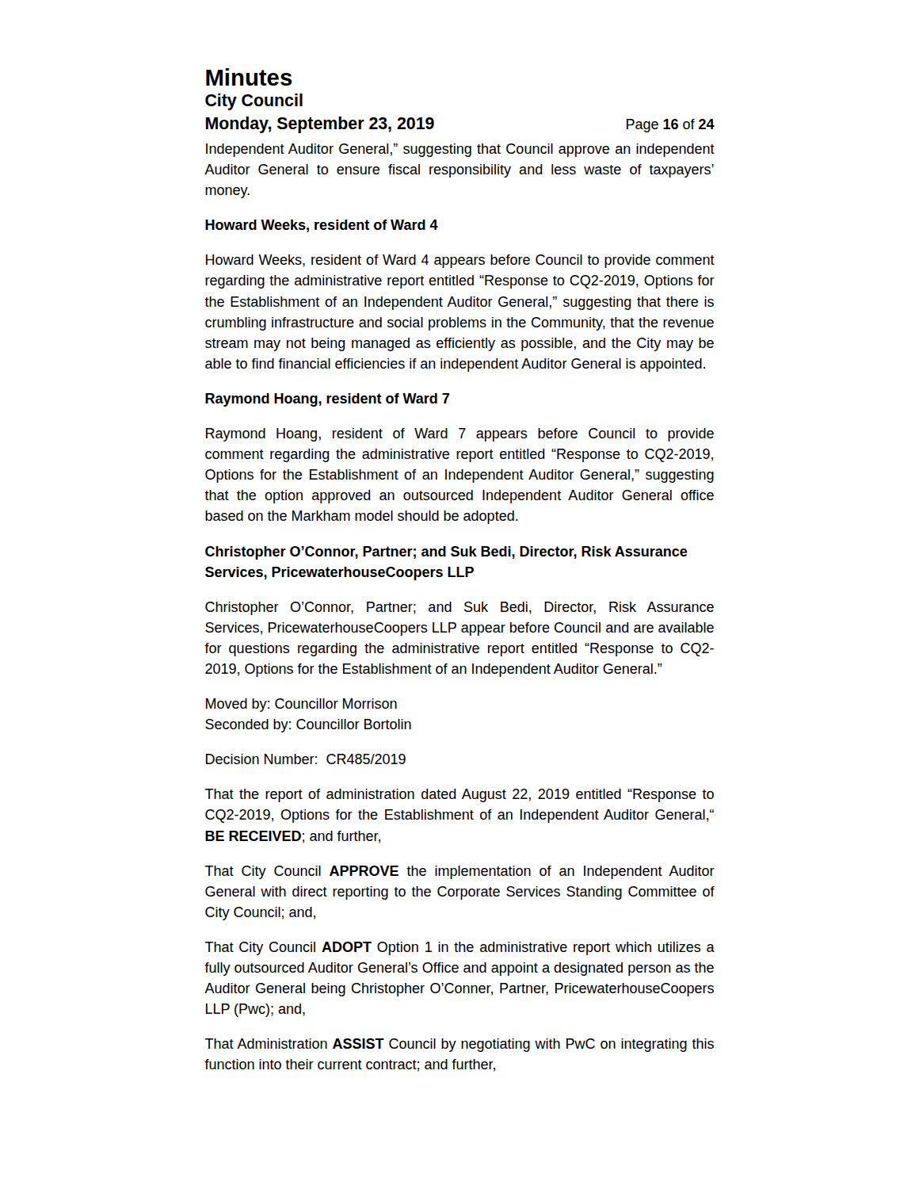Minutes
City Council
Monday, September 23, 2019 Page 16 of 24
Independent Auditor General,” suggesting that Council approve an independent Auditor General to ensure fiscal responsibility and less waste of taxpayers’ money.
Howard Weeks, resident of Ward 4
Howard Weeks, resident of Ward 4 appears before Council to provide comment regarding the administrative report entitled “Response to CQ2-2019, Options for the Establishment of an Independent Auditor General,” suggesting that there is crumbling infrastructure and social problems in the Community, that the revenue stream may not being managed as efficiently as possible, and the City may be able to find financial efficiencies if an independent Auditor General is appointed.
Raymond Hoang, resident of Ward 7
Raymond Hoang, resident of Ward 7 appears before Council to provide comment regarding the administrative report entitled “Response to CQ2-2019, Options for the Establishment of an Independent Auditor General,” suggesting that the option approved an outsourced Independent Auditor General office based on the Markham model should be adopted.
Christopher O’Connor, Partner; and Suk Bedi, Director, Risk Assurance Services, PricewaterhouseCoopers LLP
Christopher O’Connor, Partner; and Suk Bedi, Director, Risk Assurance Services, PricewaterhouseCoopers LLP appear before Council and are available for questions regarding the administrative report entitled “Response to CQ2-2019, Options for the Establishment of an Independent Auditor General.”
Moved by: Councillor Morrison
Seconded by: Councillor Bortolin
Decision Number: CR485/2019
That the report of administration dated August 22, 2019 entitled “Response to CQ2-2019, Options for the Establishment of an Independent Auditor General,“ BE RECEIVED; and further,
That City Council APPROVE the implementation of an Independent Auditor General with direct reporting to the Corporate Services Standing Committee of City Council; and,
That City Council ADOPT Option 1 in the administrative report which utilizes a fully outsourced Auditor General’s Office and appoint a designated person as the Auditor General being Christopher O’Conner, Partner, PricewaterhouseCoopers LLP (Pwc); and,
That Administration ASSIST Council by negotiating with PwC on integrating this function into their current contract; and further,